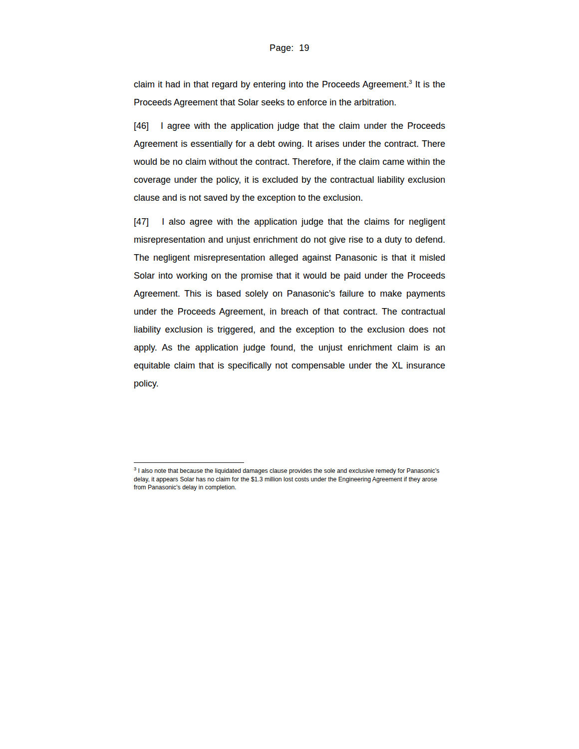Page: 19
claim it had in that regard by entering into the Proceeds Agreement.3 It is the Proceeds Agreement that Solar seeks to enforce in the arbitration.
[46] I agree with the application judge that the claim under the Proceeds Agreement is essentially for a debt owing. It arises under the contract. There would be no claim without the contract. Therefore, if the claim came within the coverage under the policy, it is excluded by the contractual liability exclusion clause and is not saved by the exception to the exclusion.
[47] I also agree with the application judge that the claims for negligent misrepresentation and unjust enrichment do not give rise to a duty to defend. The negligent misrepresentation alleged against Panasonic is that it misled Solar into working on the promise that it would be paid under the Proceeds Agreement. This is based solely on Panasonic’s failure to make payments under the Proceeds Agreement, in breach of that contract. The contractual liability exclusion is triggered, and the exception to the exclusion does not apply. As the application judge found, the unjust enrichment claim is an equitable claim that is specifically not compensable under the XL insurance policy.
3 I also note that because the liquidated damages clause provides the sole and exclusive remedy for Panasonic’s delay, it appears Solar has no claim for the $1.3 million lost costs under the Engineering Agreement if they arose from Panasonic’s delay in completion.